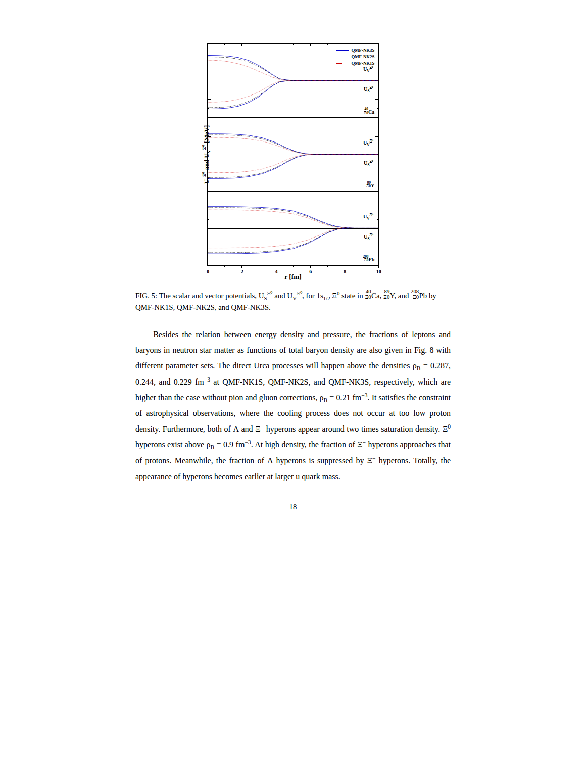USΞ⁰ and UVΞ⁰ [MeV]
200
100
0
-100
-200
QMF-NK3S
QMF-NK2S
QMF-NK1S
UVΞ⁰
USΞ⁰
40 Ξ0 Ca
100
0
-100
-200
UVΞ⁰
USΞ⁰
89 Ξ0 Y
100
0
-100
-200
UVΞ⁰
USΞ⁰
208 Ξ0 Pb
0
2
4
6
8
10
r [fm]
FIG. 5: The scalar and vector potentials, USΞ⁰ and UVΞ⁰, for 1s1/2 Ξ0 state in 40 Ξ0 Ca, 89 Ξ0 Y, and 208 Ξ0 Pb by QMF-NK1S, QMF-NK2S, and QMF-NK3S.
Besides the relation between energy density and pressure, the fractions of leptons and baryons in neutron star matter as functions of total baryon density are also given in Fig. 8 with different parameter sets. The direct Urca processes will happen above the densities ρB = 0.287, 0.244, and 0.229 fm−3 at QMF-NK1S, QMF-NK2S, and QMF-NK3S, respectively, which are higher than the case without pion and gluon corrections, ρB = 0.21 fm−3. It satisfies the constraint of astrophysical observations, where the cooling process does not occur at too low proton density. Furthermore, both of Λ and Ξ− hyperons appear around two times saturation density. Ξ0 hyperons exist above ρB = 0.9 fm−3. At high density, the fraction of Ξ− hyperons approaches that of protons. Meanwhile, the fraction of Λ hyperons is suppressed by Ξ− hyperons. Totally, the appearance of hyperons becomes earlier at larger u quark mass.
18